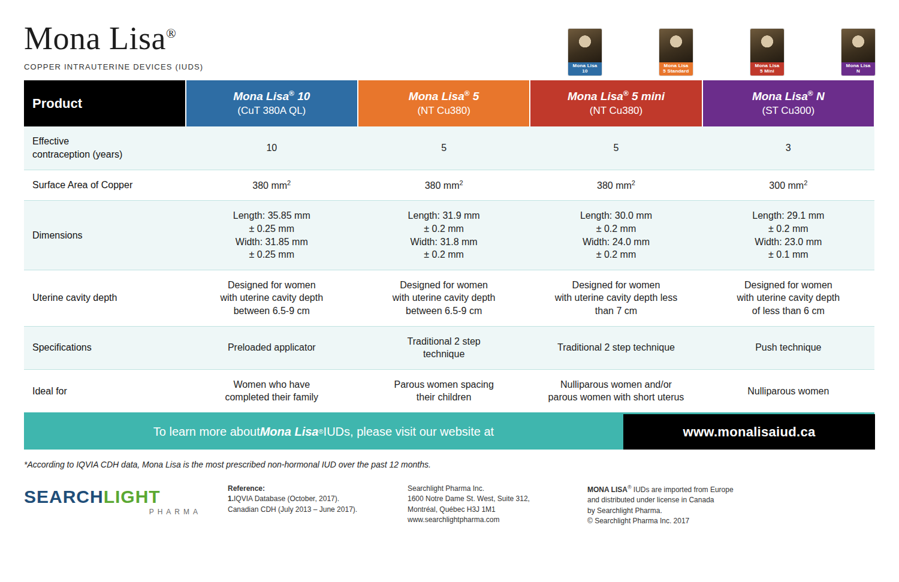Mona Lisa®
Copper Intrauterine Devices (IUDs)
Mona Lisa
10
Mona Lisa
5 Standard
Mona Lisa
5 Mini
Mona Lisa
N
| Product | Mona Lisa ® 10 (CuT 380A QL) | Mona Lisa ® 5 (NT Cu380) | Mona Lisa ® 5 mini (NT Cu380) | Mona Lisa ® N (ST Cu300) |
| --- | --- | --- | --- | --- |
| Effective contraception (years) | 10 | 5 | 5 | 3 |
| Surface Area of Copper | 380 mm 2 | 380 mm 2 | 380 mm 2 | 300 mm 2 |
| Dimensions | Length: 35.85 mm ± 0.25 mm Width: 31.85 mm ± 0.25 mm | Length: 31.9 mm ± 0.2 mm Width: 31.8 mm ± 0.2 mm | Length: 30.0 mm ± 0.2 mm Width: 24.0 mm ± 0.2 mm | Length: 29.1 mm ± 0.2 mm Width: 23.0 mm ± 0.1 mm |
| Uterine cavity depth | Designed for women with uterine cavity depth between 6.5-9 cm | Designed for women with uterine cavity depth between 6.5-9 cm | Designed for women with uterine cavity depth less than 7 cm | Designed for women with uterine cavity depth of less than 6 cm |
| Specifications | Preloaded applicator | Traditional 2 step technique | Traditional 2 step technique | Push technique |
| Ideal for | Women who have completed their family | Parous women spacing their children | Nulliparous women and/or parous women with short uterus | Nulliparous women |
To learn more about Mona Lisa® IUDs, please visit our website at
www.monalisaiud.ca
*According to IQVIA CDH data, Mona Lisa is the most prescribed non-hormonal IUD over the past 12 months.
SEARCHLIGHT
PHARMA
Reference:
1. IQVIA Database (October, 2017).
Canadian CDH (July 2013 – June 2017).
Searchlight Pharma Inc.
1600 Notre Dame St. West, Suite 312,
Montréal, Québec H3J 1M1
www.searchlightpharma.com
MONA LISA® IUDs are imported from Europe
and distributed under license in Canada
by Searchlight Pharma.
© Searchlight Pharma Inc. 2017